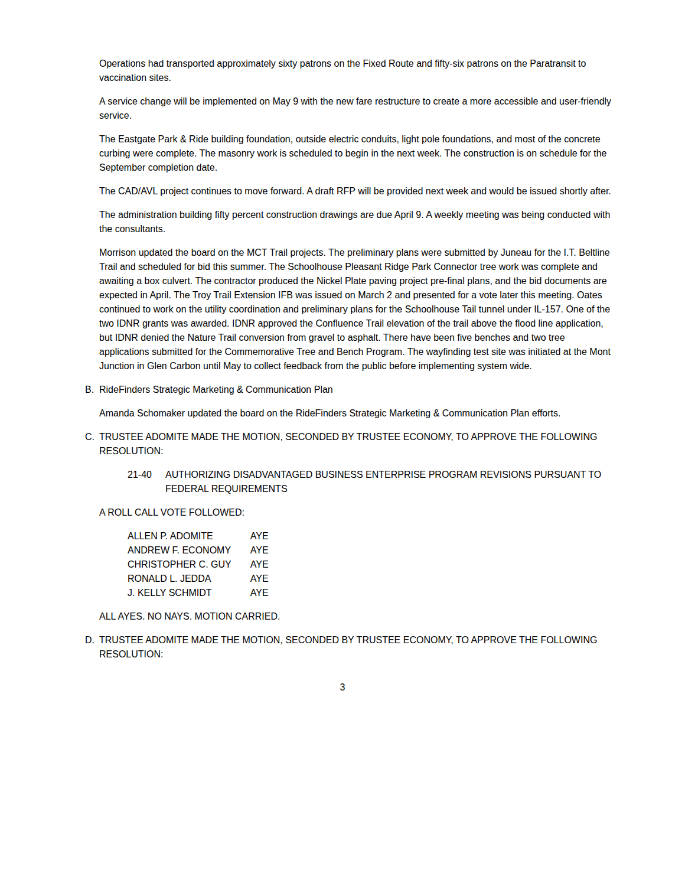Operations had transported approximately sixty patrons on the Fixed Route and fifty-six patrons on the Paratransit to vaccination sites.
A service change will be implemented on May 9 with the new fare restructure to create a more accessible and user-friendly service.
The Eastgate Park & Ride building foundation, outside electric conduits, light pole foundations, and most of the concrete curbing were complete. The masonry work is scheduled to begin in the next week. The construction is on schedule for the September completion date.
The CAD/AVL project continues to move forward. A draft RFP will be provided next week and would be issued shortly after.
The administration building fifty percent construction drawings are due April 9. A weekly meeting was being conducted with the consultants.
Morrison updated the board on the MCT Trail projects. The preliminary plans were submitted by Juneau for the I.T. Beltline Trail and scheduled for bid this summer. The Schoolhouse Pleasant Ridge Park Connector tree work was complete and awaiting a box culvert. The contractor produced the Nickel Plate paving project pre-final plans, and the bid documents are expected in April. The Troy Trail Extension IFB was issued on March 2 and presented for a vote later this meeting. Oates continued to work on the utility coordination and preliminary plans for the Schoolhouse Tail tunnel under IL-157. One of the two IDNR grants was awarded. IDNR approved the Confluence Trail elevation of the trail above the flood line application, but IDNR denied the Nature Trail conversion from gravel to asphalt. There have been five benches and two tree applications submitted for the Commemorative Tree and Bench Program. The wayfinding test site was initiated at the Mont Junction in Glen Carbon until May to collect feedback from the public before implementing system wide.
B.
RideFinders Strategic Marketing & Communication Plan
Amanda Schomaker updated the board on the RideFinders Strategic Marketing & Communication Plan efforts.
C.
TRUSTEE ADOMITE MADE THE MOTION, SECONDED BY TRUSTEE ECONOMY, TO APPROVE THE FOLLOWING RESOLUTION:
21-40
AUTHORIZING DISADVANTAGED BUSINESS ENTERPRISE PROGRAM REVISIONS PURSUANT TO FEDERAL REQUIREMENTS
A ROLL CALL VOTE FOLLOWED:
| ALLEN P. ADOMITE | AYE |
| ANDREW F. ECONOMY | AYE |
| CHRISTOPHER C. GUY | AYE |
| RONALD L. JEDDA | AYE |
| J. KELLY SCHMIDT | AYE |
ALL AYES. NO NAYS. MOTION CARRIED.
D.
TRUSTEE ADOMITE MADE THE MOTION, SECONDED BY TRUSTEE ECONOMY, TO APPROVE THE FOLLOWING RESOLUTION:
3